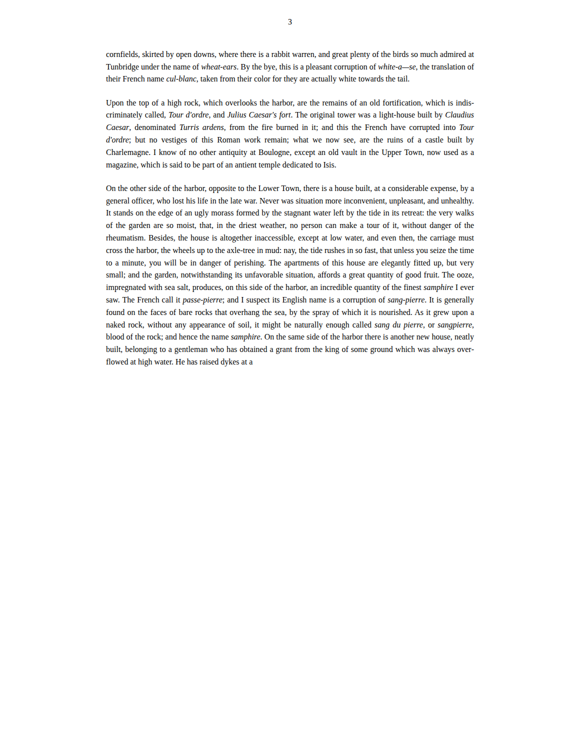3
cornfields, skirted by open downs, where there is a rabbit warren, and great plenty of the birds so much admired at Tunbridge under the name of wheat-ears. By the bye, this is a pleasant corruption of white-a—se, the translation of their French name cul-blanc, taken from their color for they are actually white towards the tail.
Upon the top of a high rock, which overlooks the harbor, are the remains of an old fortification, which is indiscriminately called, Tour d'ordre, and Julius Caesar's fort. The original tower was a light-house built by Claudius Caesar, denominated Turris ardens, from the fire burned in it; and this the French have corrupted into Tour d'ordre; but no vestiges of this Roman work remain; what we now see, are the ruins of a castle built by Charlemagne. I know of no other antiquity at Boulogne, except an old vault in the Upper Town, now used as a magazine, which is said to be part of an antient temple dedicated to Isis.
On the other side of the harbor, opposite to the Lower Town, there is a house built, at a considerable expense, by a general officer, who lost his life in the late war. Never was situation more inconvenient, unpleasant, and unhealthy. It stands on the edge of an ugly morass formed by the stagnant water left by the tide in its retreat: the very walks of the garden are so moist, that, in the driest weather, no person can make a tour of it, without danger of the rheumatism. Besides, the house is altogether inaccessible, except at low water, and even then, the carriage must cross the harbor, the wheels up to the axle-tree in mud: nay, the tide rushes in so fast, that unless you seize the time to a minute, you will be in danger of perishing. The apartments of this house are elegantly fitted up, but very small; and the garden, notwithstanding its unfavorable situation, affords a great quantity of good fruit. The ooze, impregnated with sea salt, produces, on this side of the harbor, an incredible quantity of the finest samphire I ever saw. The French call it passe-pierre; and I suspect its English name is a corruption of sang-pierre. It is generally found on the faces of bare rocks that overhang the sea, by the spray of which it is nourished. As it grew upon a naked rock, without any appearance of soil, it might be naturally enough called sang du pierre, or sangpierre, blood of the rock; and hence the name samphire. On the same side of the harbor there is another new house, neatly built, belonging to a gentleman who has obtained a grant from the king of some ground which was always overflowed at high water. He has raised dykes at a